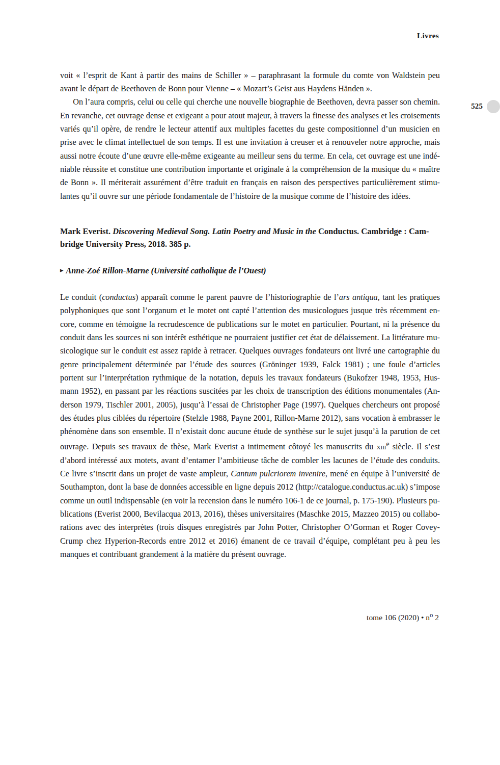525
Livres
voit « l’esprit de Kant à partir des mains de Schiller » – paraphrasant la formule du comte von Waldstein peu avant le départ de Beethoven de Bonn pour Vienne – « Mozart’s Geist aus Haydens Händen ».
On l’aura compris, celui ou celle qui cherche une nouvelle biographie de Beethoven, devra passer son chemin. En revanche, cet ouvrage dense et exigeant a pour atout majeur, à travers la finesse des analyses et les croisements variés qu’il opère, de rendre le lecteur attentif aux multiples facettes du geste compositionnel d’un musicien en prise avec le climat intellectuel de son temps. Il est une invitation à creuser et à renouveler notre approche, mais aussi notre écoute d’une œuvre elle-même exigeante au meilleur sens du terme. En cela, cet ouvrage est une indéniable réussite et constitue une contribution importante et originale à la compréhension de la musique du « maître de Bonn ». Il mériterait assurément d’être traduit en français en raison des perspectives particulièrement stimulantes qu’il ouvre sur une période fondamentale de l’histoire de la musique comme de l’histoire des idées.
Mark Everist. Discovering Medieval Song. Latin Poetry and Music in the Conductus. Cambridge : Cambridge University Press, 2018. 385 p.
▸Anne-Zoé Rillon-Marne (Université catholique de l’Ouest)
Le conduit (conductus) apparaît comme le parent pauvre de l’historiographie de l’ars antiqua, tant les pratiques polyphoniques que sont l’organum et le motet ont capté l’attention des musicologues jusque très récemment encore, comme en témoigne la recrudescence de publications sur le motet en particulier. Pourtant, ni la présence du conduit dans les sources ni son intérêt esthétique ne pourraient justifier cet état de délaissement. La littérature musicologique sur le conduit est assez rapide à retracer. Quelques ouvrages fondateurs ont livré une cartographie du genre principalement déterminée par l’étude des sources (Gröninger 1939, Falck 1981) ; une foule d’articles portent sur l’interprétation rythmique de la notation, depuis les travaux fondateurs (Bukofzer 1948, 1953, Husmann 1952), en passant par les réactions suscitées par les choix de transcription des éditions monumentales (Anderson 1979, Tischler 2001, 2005), jusqu’à l’essai de Christopher Page (1997). Quelques chercheurs ont proposé des études plus ciblées du répertoire (Stelzle 1988, Payne 2001, Rillon-Marne 2012), sans vocation à embrasser le phénomène dans son ensemble. Il n’existait donc aucune étude de synthèse sur le sujet jusqu’à la parution de cet ouvrage. Depuis ses travaux de thèse, Mark Everist a intimement côtoyé les manuscrits du xiiie siècle. Il s’est d’abord intéressé aux motets, avant d’entamer l’ambitieuse tâche de combler les lacunes de l’étude des conduits. Ce livre s’inscrit dans un projet de vaste ampleur, Cantum pulcriorem invenire, mené en équipe à l’université de Southampton, dont la base de données accessible en ligne depuis 2012 (http://catalogue.conductus.ac.uk) s’impose comme un outil indispensable (en voir la recension dans le numéro 106-1 de ce journal, p. 175-190). Plusieurs publications (Everist 2000, Bevilacqua 2013, 2016), thèses universitaires (Maschke 2015, Mazzeo 2015) ou collaborations avec des interprètes (trois disques enregistrés par John Potter, Christopher O’Gorman et Roger Covey-Crump chez Hyperion-Records entre 2012 et 2016) émanent de ce travail d’équipe, complétant peu à peu les manques et contribuant grandement à la matière du présent ouvrage.
tome 106 (2020) • no 2